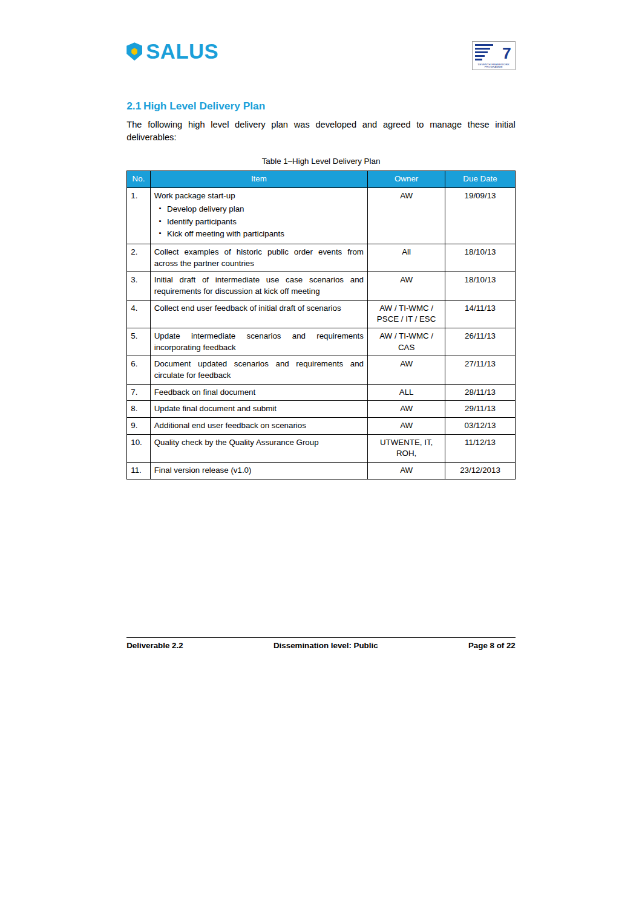SALUS
7
SEVENTH FRAMEWORK
PROGRAMME
2.1 High Level Delivery Plan
The following high level delivery plan was developed and agreed to manage these initial deliverables:
Table 1–High Level Delivery Plan
| No. | Item | Owner | Due Date |
| --- | --- | --- | --- |
| 1. | Work package start-up Develop delivery plan Identify participants Kick off meeting with participants | AW | 19/09/13 |
| 2. | Collect examples of historic public order events from across the partner countries | All | 18/10/13 |
| 3. | Initial draft of intermediate use case scenarios and requirements for discussion at kick off meeting | AW | 18/10/13 |
| 4. | Collect end user feedback of initial draft of scenarios | AW / TI-WMC / PSCE / IT / ESC | 14/11/13 |
| 5. | Update intermediate scenarios and requirements incorporating feedback | AW / TI-WMC / CAS | 26/11/13 |
| 6. | Document updated scenarios and requirements and circulate for feedback | AW | 27/11/13 |
| 7. | Feedback on final document | ALL | 28/11/13 |
| 8. | Update final document and submit | AW | 29/11/13 |
| 9. | Additional end user feedback on scenarios | AW | 03/12/13 |
| 10. | Quality check by the Quality Assurance Group | UTWENTE, IT, ROH, | 11/12/13 |
| 11. | Final version release (v1.0) | AW | 23/12/2013 |
Deliverable 2.2
Dissemination level: Public
Page 8 of 22